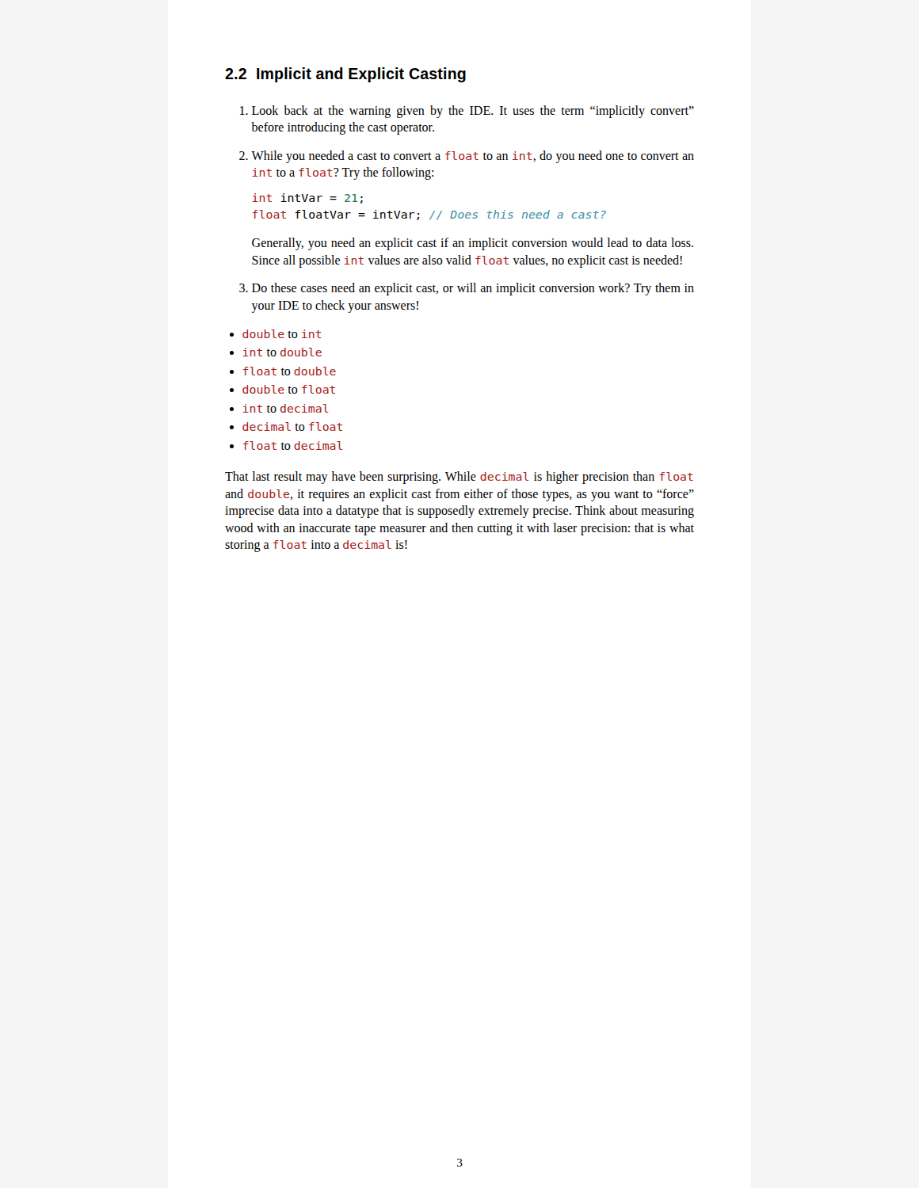2.2 Implicit and Explicit Casting
Look back at the warning given by the IDE. It uses the term “implicitly convert” before introducing the cast operator.
While you needed a cast to convert a float to an int, do you need one to convert an int to a float? Try the following:
int intVar = 21;
float floatVar = intVar; // Does this need a cast?
Generally, you need an explicit cast if an implicit conversion would lead to data loss. Since all possible int values are also valid float values, no explicit cast is needed!
Do these cases need an explicit cast, or will an implicit conversion work? Try them in your IDE to check your answers!
double to int
int to double
float to double
double to float
int to decimal
decimal to float
float to decimal
That last result may have been surprising. While decimal is higher precision than float and double, it requires an explicit cast from either of those types, as you want to “force” imprecise data into a datatype that is supposedly extremely precise. Think about measuring wood with an inaccurate tape measurer and then cutting it with laser precision: that is what storing a float into a decimal is!
3